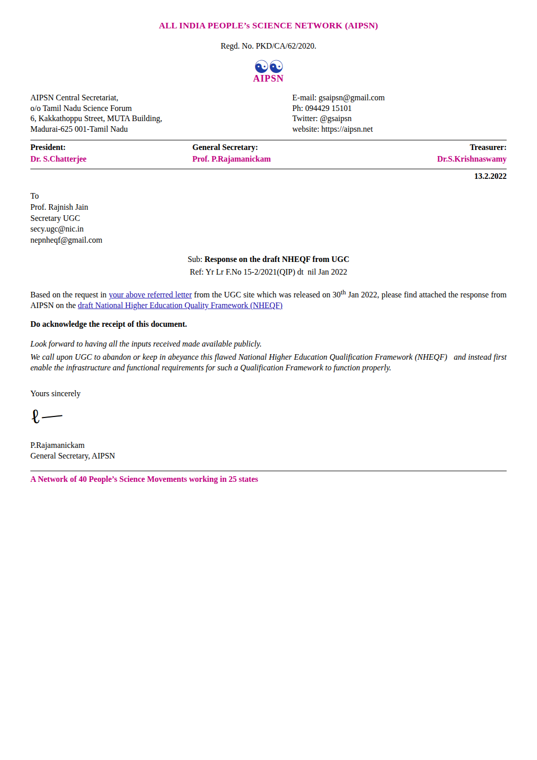ALL INDIA PEOPLE’s SCIENCE NETWORK (AIPSN)
Regd. No. PKD/CA/62/2020.
☯☯
AIPSN
| AIPSN Central Secretariat, | E-mail: gsaipsn@gmail.com |
| o/o Tamil Nadu Science Forum | Ph: 094429 15101 |
| 6, Kakkathoppu Street, MUTA Building, | Twitter: @gsaipsn |
| Madurai-625 001-Tamil Nadu | website: https://aipsn.net |
| President: | General Secretary: | Treasurer: |
| Dr. S.Chatterjee | Prof. P.Rajamanickam | Dr.S.Krishnaswamy |
13.2.2022
To
Prof. Rajnish Jain
Secretary UGC
secy.ugc@nic.in
nepnheqf@gmail.com
Sub: Response on the draft NHEQF from UGC
Ref: Yr Lr F.No 15-2/2021(QIP) dt nil Jan 2022
Based on the request in your above referred letter from the UGC site which was released on 30th Jan 2022, please find attached the response from AIPSN on the draft National Higher Education Quality Framework (NHEQF)
Do acknowledge the receipt of this document.
Look forward to having all the inputs received made available publicly.
We call upon UGC to abandon or keep in abeyance this flawed National Higher Education Qualification Framework (NHEQF) and instead first enable the infrastructure and functional requirements for such a Qualification Framework to function properly.
Yours sincerely
ℓ —
P.Rajamanickam
General Secretary, AIPSN
A Network of 40 People’s Science Movements working in 25 states